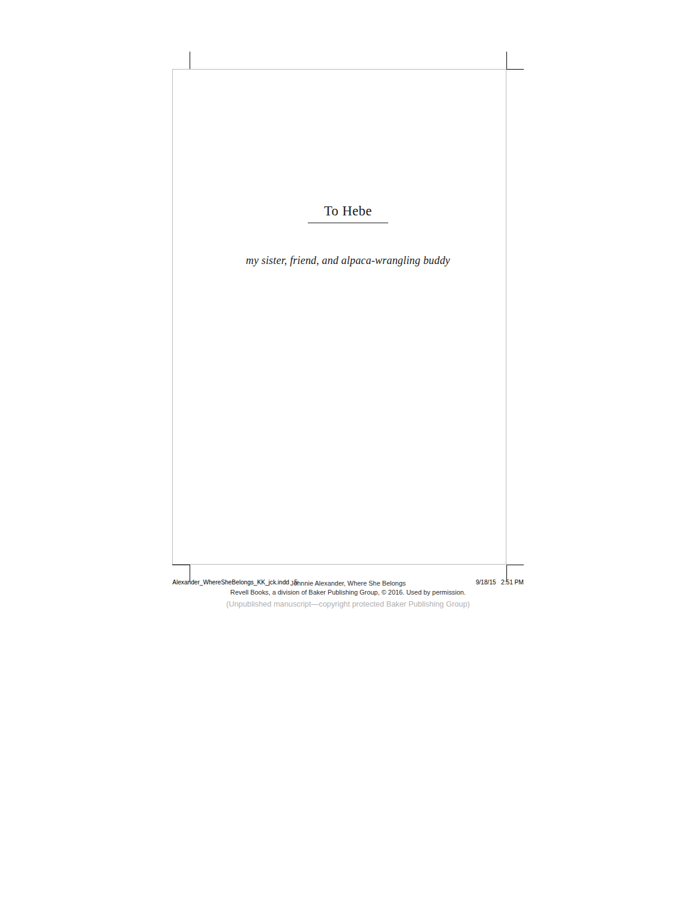To Hebe
my sister, friend, and alpaca-wrangling buddy
Johnnie Alexander, Where She Belongs
Revell Books, a division of Baker Publishing Group, © 2016. Used by permission.
(Unpublished manuscript—copyright protected Baker Publishing Group)
Alexander_WhereSheBelongs_KK_jck.indd 5 9/18/15 2:51 PM